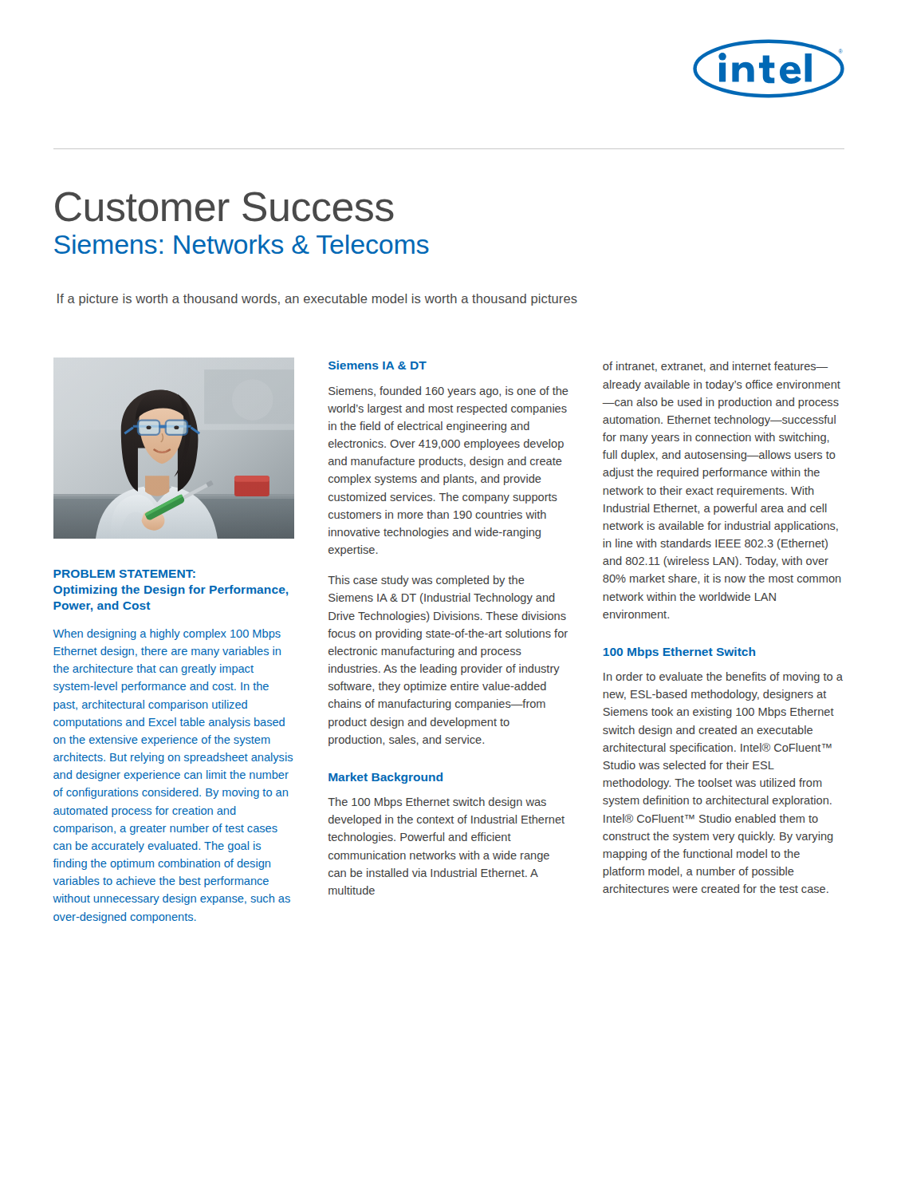®
Customer Success
Siemens: Networks & Telecoms
If a picture is worth a thousand words, an executable model is worth a thousand pictures
PROBLEM STATEMENT:
Optimizing the Design for Performance, Power, and Cost
When designing a highly complex 100 Mbps Ethernet design, there are many variables in the architecture that can greatly impact system-level performance and cost. In the past, architectural comparison utilized computations and Excel table analysis based on the extensive experience of the system architects. But relying on spreadsheet analysis and designer experience can limit the number of configurations considered. By moving to an automated process for creation and comparison, a greater number of test cases can be accurately evaluated. The goal is finding the optimum combination of design variables to achieve the best performance without unnecessary design expanse, such as over-designed components.
Siemens IA & DT
Siemens, founded 160 years ago, is one of the world’s largest and most respected companies in the field of electrical engineering and electronics. Over 419,000 employees develop and manufacture products, design and create complex systems and plants, and provide customized services. The company supports customers in more than 190 countries with innovative technologies and wide-ranging expertise.
This case study was completed by the Siemens IA & DT (Industrial Technology and Drive Technologies) Divisions. These divisions focus on providing state-of-the-art solutions for electronic manufacturing and process industries. As the leading provider of industry software, they optimize entire value-added chains of manufacturing companies—from product design and development to production, sales, and service.
Market Background
The 100 Mbps Ethernet switch design was developed in the context of Industrial Ethernet technologies. Powerful and efficient communication networks with a wide range can be installed via Industrial Ethernet. A multitude
of intranet, extranet, and internet features—already available in today’s office environment—can also be used in production and process automation. Ethernet technology—successful for many years in connection with switching, full duplex, and autosensing—allows users to adjust the required performance within the network to their exact requirements. With Industrial Ethernet, a powerful area and cell network is available for industrial applications, in line with standards IEEE 802.3 (Ethernet) and 802.11 (wireless LAN). Today, with over 80% market share, it is now the most common network within the worldwide LAN environment.
100 Mbps Ethernet Switch
In order to evaluate the benefits of moving to a new, ESL-based methodology, designers at Siemens took an existing 100 Mbps Ethernet switch design and created an executable architectural specification. Intel® CoFluent™ Studio was selected for their ESL methodology. The toolset was utilized from system definition to architectural exploration. Intel® CoFluent™ Studio enabled them to construct the system very quickly. By varying mapping of the functional model to the platform model, a number of possible architectures were created for the test case.